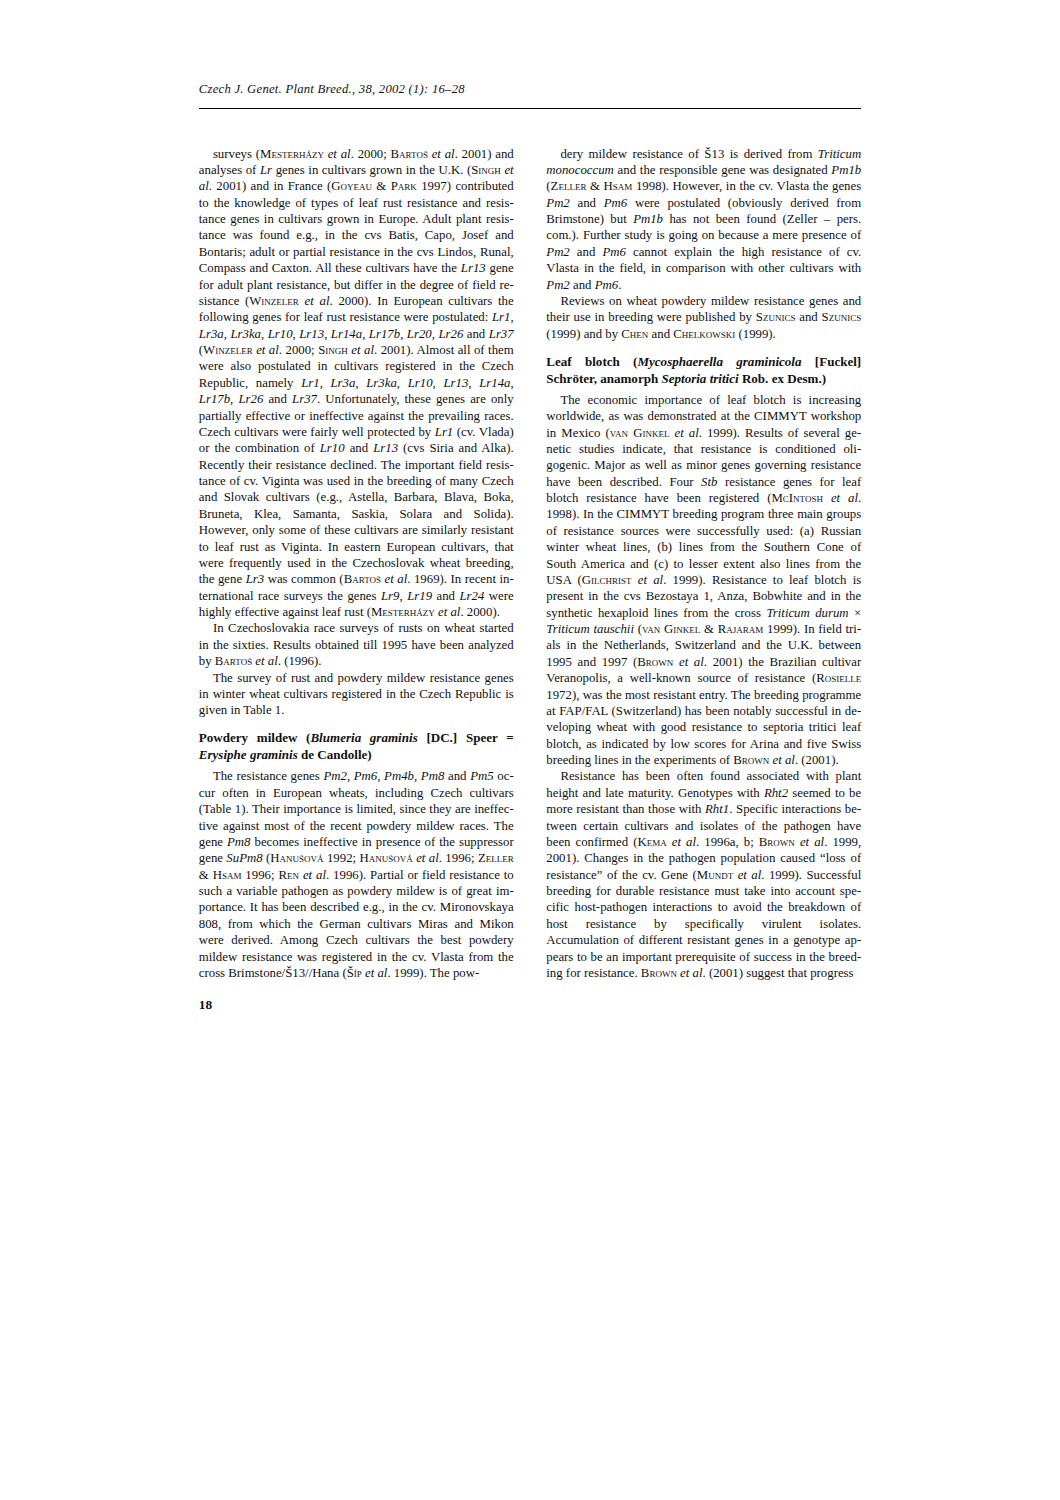Czech J. Genet. Plant Breed., 38, 2002 (1): 16–28
surveys (Mesterházy et al. 2000; Bartoš et al. 2001) and analyses of Lr genes in cultivars grown in the U.K. (Singh et al. 2001) and in France (Goyeau & Park 1997) contributed to the knowledge of types of leaf rust resistance and resistance genes in cultivars grown in Europe. Adult plant resistance was found e.g., in the cvs Batis, Capo, Josef and Bontaris; adult or partial resistance in the cvs Lindos, Runal, Compass and Caxton. All these cultivars have the Lr13 gene for adult plant resistance, but differ in the degree of field resistance (Winzeler et al. 2000). In European cultivars the following genes for leaf rust resistance were postulated: Lr1, Lr3a, Lr3ka, Lr10, Lr13, Lr14a, Lr17b, Lr20, Lr26 and Lr37 (Winzeler et al. 2000; Singh et al. 2001). Almost all of them were also postulated in cultivars registered in the Czech Republic, namely Lr1, Lr3a, Lr3ka, Lr10, Lr13, Lr14a, Lr17b, Lr26 and Lr37. Unfortunately, these genes are only partially effective or ineffective against the prevailing races. Czech cultivars were fairly well protected by Lr1 (cv. Vlada) or the combination of Lr10 and Lr13 (cvs Siria and Alka). Recently their resistance declined. The important field resistance of cv. Viginta was used in the breeding of many Czech and Slovak cultivars (e.g., Astella, Barbara, Blava, Boka, Bruneta, Klea, Samanta, Saskia, Solara and Solida). However, only some of these cultivars are similarly resistant to leaf rust as Viginta. In eastern European cultivars, that were frequently used in the Czechoslovak wheat breeding, the gene Lr3 was common (Bartoš et al. 1969). In recent international race surveys the genes Lr9, Lr19 and Lr24 were highly effective against leaf rust (Mesterházy et al. 2000).
In Czechoslovakia race surveys of rusts on wheat started in the sixties. Results obtained till 1995 have been analyzed by Bartoš et al. (1996).
The survey of rust and powdery mildew resistance genes in winter wheat cultivars registered in the Czech Republic is given in Table 1.
Powdery mildew (Blumeria graminis [DC.] Speer = Erysiphe graminis de Candolle)
The resistance genes Pm2, Pm6, Pm4b, Pm8 and Pm5 occur often in European wheats, including Czech cultivars (Table 1). Their importance is limited, since they are ineffective against most of the recent powdery mildew races. The gene Pm8 becomes ineffective in presence of the suppressor gene SuPm8 (Hanušová 1992; Hanušová et al. 1996; Zeller & Hsam 1996; Ren et al. 1996). Partial or field resistance to such a variable pathogen as powdery mildew is of great importance. It has been described e.g., in the cv. Mironovskaya 808, from which the German cultivars Miras and Mikon were derived. Among Czech cultivars the best powdery mildew resistance was registered in the cv. Vlasta from the cross Brimstone/Š13//Hana (Šíp et al. 1999). The pow-
dery mildew resistance of Š13 is derived from Triticum monococcum and the responsible gene was designated Pm1b (Zeller & Hsam 1998). However, in the cv. Vlasta the genes Pm2 and Pm6 were postulated (obviously derived from Brimstone) but Pm1b has not been found (Zeller – pers. com.). Further study is going on because a mere presence of Pm2 and Pm6 cannot explain the high resistance of cv. Vlasta in the field, in comparison with other cultivars with Pm2 and Pm6.
Reviews on wheat powdery mildew resistance genes and their use in breeding were published by Szunics and Szunics (1999) and by Chen and Chelkowski (1999).
Leaf blotch (Mycosphaerella graminicola [Fuckel] Schröter, anamorph Septoria tritici Rob. ex Desm.)
The economic importance of leaf blotch is increasing worldwide, as was demonstrated at the CIMMYT workshop in Mexico (van Ginkel et al. 1999). Results of several genetic studies indicate, that resistance is conditioned oligogenic. Major as well as minor genes governing resistance have been described. Four Stb resistance genes for leaf blotch resistance have been registered (McIntosh et al. 1998). In the CIMMYT breeding program three main groups of resistance sources were successfully used: (a) Russian winter wheat lines, (b) lines from the Southern Cone of South America and (c) to lesser extent also lines from the USA (Gilchrist et al. 1999). Resistance to leaf blotch is present in the cvs Bezostaya 1, Anza, Bobwhite and in the synthetic hexaploid lines from the cross Triticum durum × Triticum tauschii (van Ginkel & Rajaram 1999). In field trials in the Netherlands, Switzerland and the U.K. between 1995 and 1997 (Brown et al. 2001) the Brazilian cultivar Veranopolis, a well-known source of resistance (Rosielle 1972), was the most resistant entry. The breeding programme at FAP/FAL (Switzerland) has been notably successful in developing wheat with good resistance to septoria tritici leaf blotch, as indicated by low scores for Arina and five Swiss breeding lines in the experiments of Brown et al. (2001).
Resistance has been often found associated with plant height and late maturity. Genotypes with Rht2 seemed to be more resistant than those with Rht1. Specific interactions between certain cultivars and isolates of the pathogen have been confirmed (Kema et al. 1996a, b; Brown et al. 1999, 2001). Changes in the pathogen population caused “loss of resistance” of the cv. Gene (Mundt et al. 1999). Successful breeding for durable resistance must take into account specific host-pathogen interactions to avoid the breakdown of host resistance by specifically virulent isolates. Accumulation of different resistant genes in a genotype appears to be an important prerequisite of success in the breeding for resistance. Brown et al. (2001) suggest that progress
18